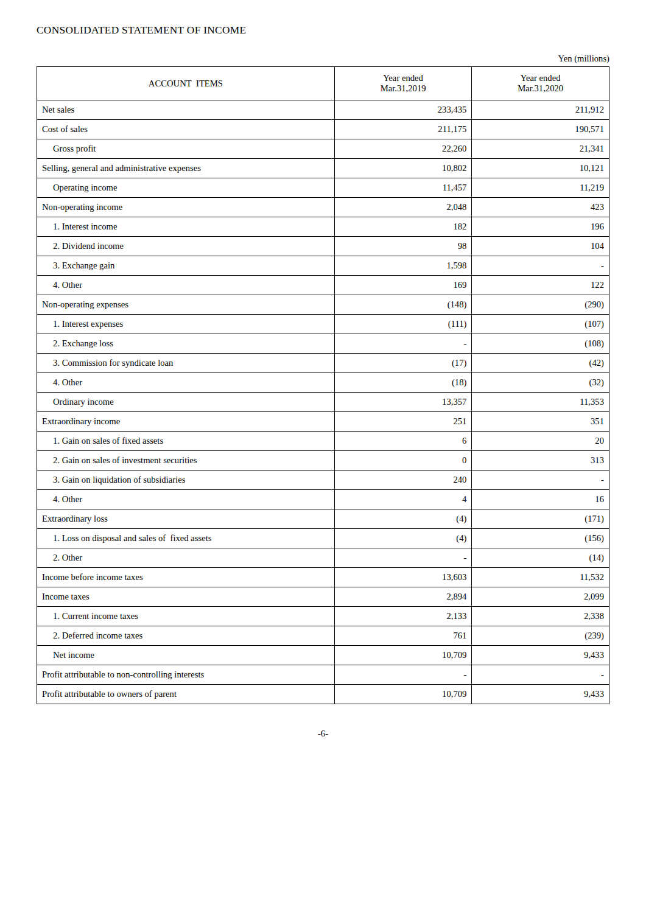CONSOLIDATED STATEMENT OF INCOME
Yen (millions)
| ACCOUNT ITEMS | Year ended Mar.31,2019 | Year ended Mar.31,2020 |
| --- | --- | --- |
| Net sales | 233,435 | 211,912 |
| Cost of sales | 211,175 | 190,571 |
| Gross profit | 22,260 | 21,341 |
| Selling, general and administrative expenses | 10,802 | 10,121 |
| Operating income | 11,457 | 11,219 |
| Non-operating income | 2,048 | 423 |
| 1. Interest income | 182 | 196 |
| 2. Dividend income | 98 | 104 |
| 3. Exchange gain | 1,598 | - |
| 4. Other | 169 | 122 |
| Non-operating expenses | (148) | (290) |
| 1. Interest expenses | (111) | (107) |
| 2. Exchange loss | - | (108) |
| 3. Commission for syndicate loan | (17) | (42) |
| 4. Other | (18) | (32) |
| Ordinary income | 13,357 | 11,353 |
| Extraordinary income | 251 | 351 |
| 1. Gain on sales of fixed assets | 6 | 20 |
| 2. Gain on sales of investment securities | 0 | 313 |
| 3. Gain on liquidation of subsidiaries | 240 | - |
| 4. Other | 4 | 16 |
| Extraordinary loss | (4) | (171) |
| 1. Loss on disposal and sales of fixed assets | (4) | (156) |
| 2. Other | - | (14) |
| Income before income taxes | 13,603 | 11,532 |
| Income taxes | 2,894 | 2,099 |
| 1. Current income taxes | 2,133 | 2,338 |
| 2. Deferred income taxes | 761 | (239) |
| Net income | 10,709 | 9,433 |
| Profit attributable to non-controlling interests | - | - |
| Profit attributable to owners of parent | 10,709 | 9,433 |
-6-